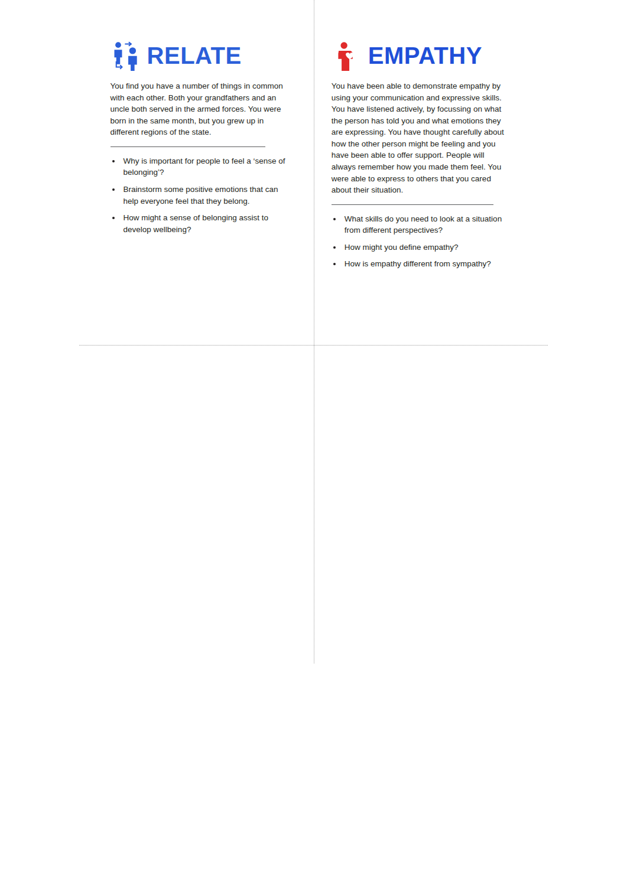Relate
You find you have a number of things in common with each other. Both your grandfathers and an uncle both served in the armed forces. You were born in the same month, but you grew up in different regions of the state.
Why is important for people to feel a ‘sense of belonging’?
Brainstorm some positive emotions that can help everyone feel that they belong.
How might a sense of belonging assist to develop wellbeing?
Empathy
You have been able to demonstrate empathy by using your communication and expressive skills. You have listened actively, by focussing on what the person has told you and what emotions they are expressing. You have thought carefully about how the other person might be feeling and you have been able to offer support. People will always remember how you made them feel. You were able to express to others that you cared about their situation.
What skills do you need to look at a situation from different perspectives?
How might you define empathy?
How is empathy different from sympathy?